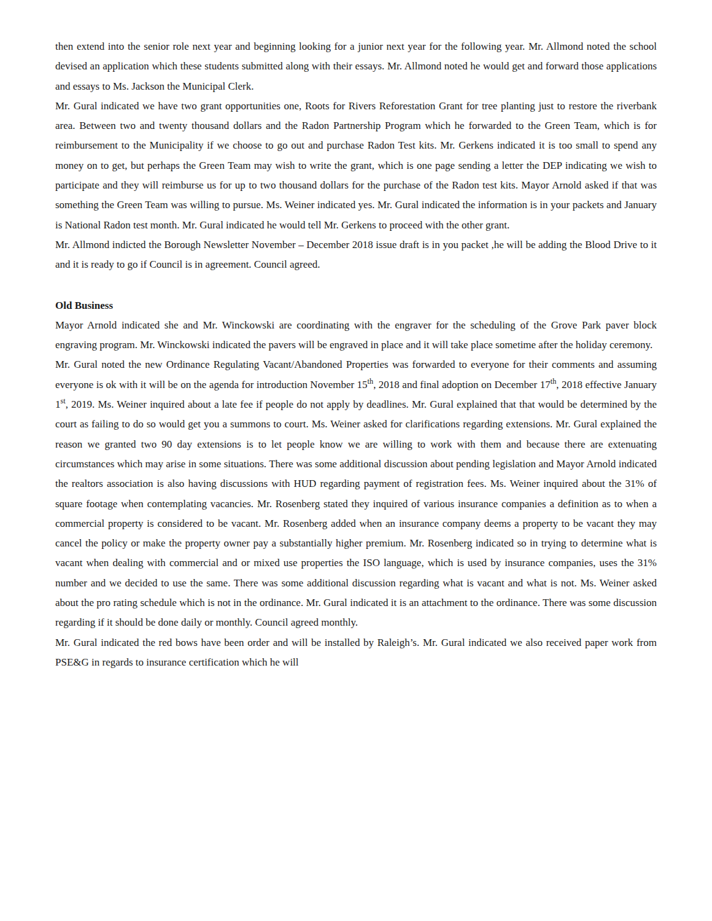then extend into the senior role next year and beginning looking for a junior next year for the following year. Mr. Allmond noted the school devised an application which these students submitted along with their essays. Mr. Allmond noted he would get and forward those applications and essays to Ms. Jackson the Municipal Clerk.
Mr. Gural indicated we have two grant opportunities one, Roots for Rivers Reforestation Grant for tree planting just to restore the riverbank area. Between two and twenty thousand dollars and the Radon Partnership Program which he forwarded to the Green Team, which is for reimbursement to the Municipality if we choose to go out and purchase Radon Test kits. Mr. Gerkens indicated it is too small to spend any money on to get, but perhaps the Green Team may wish to write the grant, which is one page sending a letter the DEP indicating we wish to participate and they will reimburse us for up to two thousand dollars for the purchase of the Radon test kits. Mayor Arnold asked if that was something the Green Team was willing to pursue. Ms. Weiner indicated yes. Mr. Gural indicated the information is in your packets and January is National Radon test month. Mr. Gural indicated he would tell Mr. Gerkens to proceed with the other grant.
Mr. Allmond indicted the Borough Newsletter November – December 2018 issue draft is in you packet ,he will be adding the Blood Drive to it and it is ready to go if Council is in agreement. Council agreed.
Old Business
Mayor Arnold indicated she and Mr. Winckowski are coordinating with the engraver for the scheduling of the Grove Park paver block engraving program. Mr. Winckowski indicated the pavers will be engraved in place and it will take place sometime after the holiday ceremony.
Mr. Gural noted the new Ordinance Regulating Vacant/Abandoned Properties was forwarded to everyone for their comments and assuming everyone is ok with it will be on the agenda for introduction November 15th, 2018 and final adoption on December 17th, 2018 effective January 1st, 2019. Ms. Weiner inquired about a late fee if people do not apply by deadlines. Mr. Gural explained that that would be determined by the court as failing to do so would get you a summons to court. Ms. Weiner asked for clarifications regarding extensions. Mr. Gural explained the reason we granted two 90 day extensions is to let people know we are willing to work with them and because there are extenuating circumstances which may arise in some situations. There was some additional discussion about pending legislation and Mayor Arnold indicated the realtors association is also having discussions with HUD regarding payment of registration fees. Ms. Weiner inquired about the 31% of square footage when contemplating vacancies. Mr. Rosenberg stated they inquired of various insurance companies a definition as to when a commercial property is considered to be vacant. Mr. Rosenberg added when an insurance company deems a property to be vacant they may cancel the policy or make the property owner pay a substantially higher premium. Mr. Rosenberg indicated so in trying to determine what is vacant when dealing with commercial and or mixed use properties the ISO language, which is used by insurance companies, uses the 31% number and we decided to use the same. There was some additional discussion regarding what is vacant and what is not. Ms. Weiner asked about the pro rating schedule which is not in the ordinance. Mr. Gural indicated it is an attachment to the ordinance. There was some discussion regarding if it should be done daily or monthly. Council agreed monthly.
Mr. Gural indicated the red bows have been order and will be installed by Raleigh’s. Mr. Gural indicated we also received paper work from PSE&G in regards to insurance certification which he will